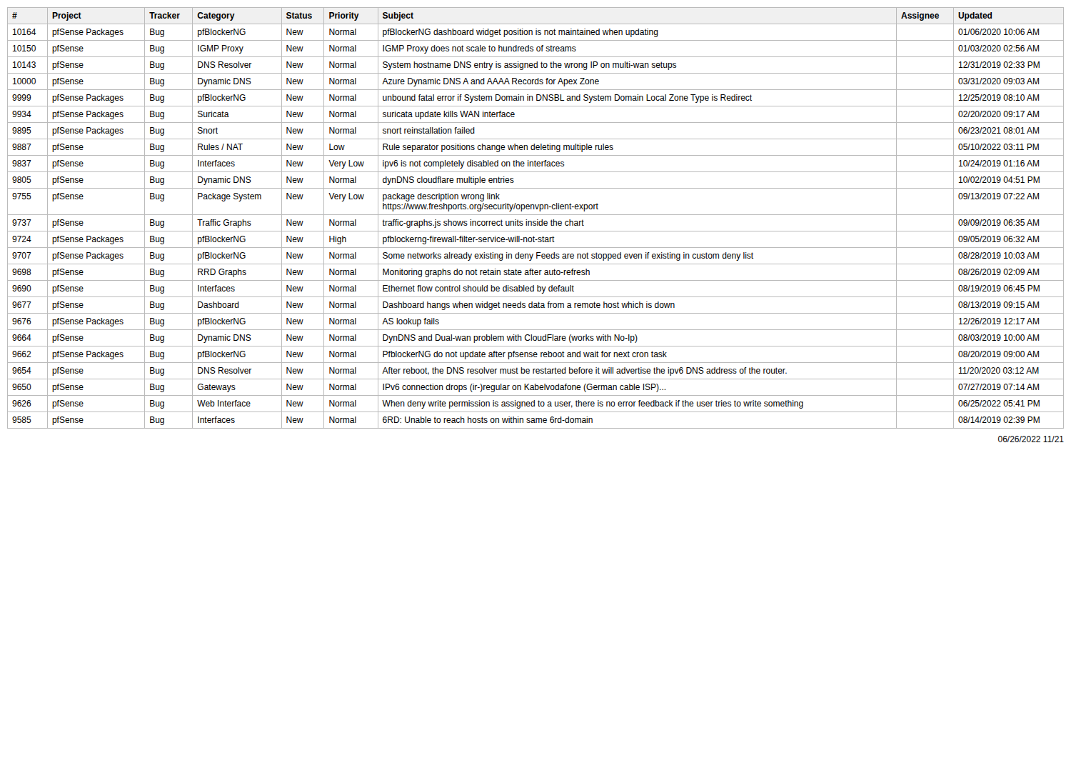| # | Project | Tracker | Category | Status | Priority | Subject | Assignee | Updated |
| --- | --- | --- | --- | --- | --- | --- | --- | --- |
| 10164 | pfSense Packages | Bug | pfBlockerNG | New | Normal | pfBlockerNG dashboard widget position is not maintained when updating | | 01/06/2020 10:06 AM |
| 10150 | pfSense | Bug | IGMP Proxy | New | Normal | IGMP Proxy does not scale to hundreds of streams | | 01/03/2020 02:56 AM |
| 10143 | pfSense | Bug | DNS Resolver | New | Normal | System hostname DNS entry is assigned to the wrong IP on multi-wan setups | | 12/31/2019 02:33 PM |
| 10000 | pfSense | Bug | Dynamic DNS | New | Normal | Azure Dynamic DNS A and AAAA Records for Apex Zone | | 03/31/2020 09:03 AM |
| 9999 | pfSense Packages | Bug | pfBlockerNG | New | Normal | unbound fatal error if System Domain in DNSBL and System Domain Local Zone Type is Redirect | | 12/25/2019 08:10 AM |
| 9934 | pfSense Packages | Bug | Suricata | New | Normal | suricata update kills WAN interface | | 02/20/2020 09:17 AM |
| 9895 | pfSense Packages | Bug | Snort | New | Normal | snort reinstallation failed | | 06/23/2021 08:01 AM |
| 9887 | pfSense | Bug | Rules / NAT | New | Low | Rule separator positions change when deleting multiple rules | | 05/10/2022 03:11 PM |
| 9837 | pfSense | Bug | Interfaces | New | Very Low | ipv6 is not completely disabled on the interfaces | | 10/24/2019 01:16 AM |
| 9805 | pfSense | Bug | Dynamic DNS | New | Normal | dynDNS cloudflare multiple entries | | 10/02/2019 04:51 PM |
| 9755 | pfSense | Bug | Package System | New | Very Low | package description wrong link https://www.freshports.org/security/openvpn-client-export | | 09/13/2019 07:22 AM |
| 9737 | pfSense | Bug | Traffic Graphs | New | Normal | traffic-graphs.js shows incorrect units inside the chart | | 09/09/2019 06:35 AM |
| 9724 | pfSense Packages | Bug | pfBlockerNG | New | High | pfblockerng-firewall-filter-service-will-not-start | | 09/05/2019 06:32 AM |
| 9707 | pfSense Packages | Bug | pfBlockerNG | New | Normal | Some networks already existing in deny Feeds are not stopped even if existing in custom deny list | | 08/28/2019 10:03 AM |
| 9698 | pfSense | Bug | RRD Graphs | New | Normal | Monitoring graphs do not retain state after auto-refresh | | 08/26/2019 02:09 AM |
| 9690 | pfSense | Bug | Interfaces | New | Normal | Ethernet flow control should be disabled by default | | 08/19/2019 06:45 PM |
| 9677 | pfSense | Bug | Dashboard | New | Normal | Dashboard hangs when widget needs data from a remote host which is down | | 08/13/2019 09:15 AM |
| 9676 | pfSense Packages | Bug | pfBlockerNG | New | Normal | AS lookup fails | | 12/26/2019 12:17 AM |
| 9664 | pfSense | Bug | Dynamic DNS | New | Normal | DynDNS and Dual-wan problem with CloudFlare (works with No-Ip) | | 08/03/2019 10:00 AM |
| 9662 | pfSense Packages | Bug | pfBlockerNG | New | Normal | PfblockerNG do not update after pfsense reboot and wait for next cron task | | 08/20/2019 09:00 AM |
| 9654 | pfSense | Bug | DNS Resolver | New | Normal | After reboot, the DNS resolver must be restarted before it will advertise the ipv6 DNS address of the router. | | 11/20/2020 03:12 AM |
| 9650 | pfSense | Bug | Gateways | New | Normal | IPv6 connection drops (ir-)regular on Kabelvodafone (German cable ISP)... | | 07/27/2019 07:14 AM |
| 9626 | pfSense | Bug | Web Interface | New | Normal | When deny write permission is assigned to a user, there is no error feedback if the user tries to write something | | 06/25/2022 05:41 PM |
| 9585 | pfSense | Bug | Interfaces | New | Normal | 6RD: Unable to reach hosts on within same 6rd-domain | | 08/14/2019 02:39 PM |
06/26/2022 11/21